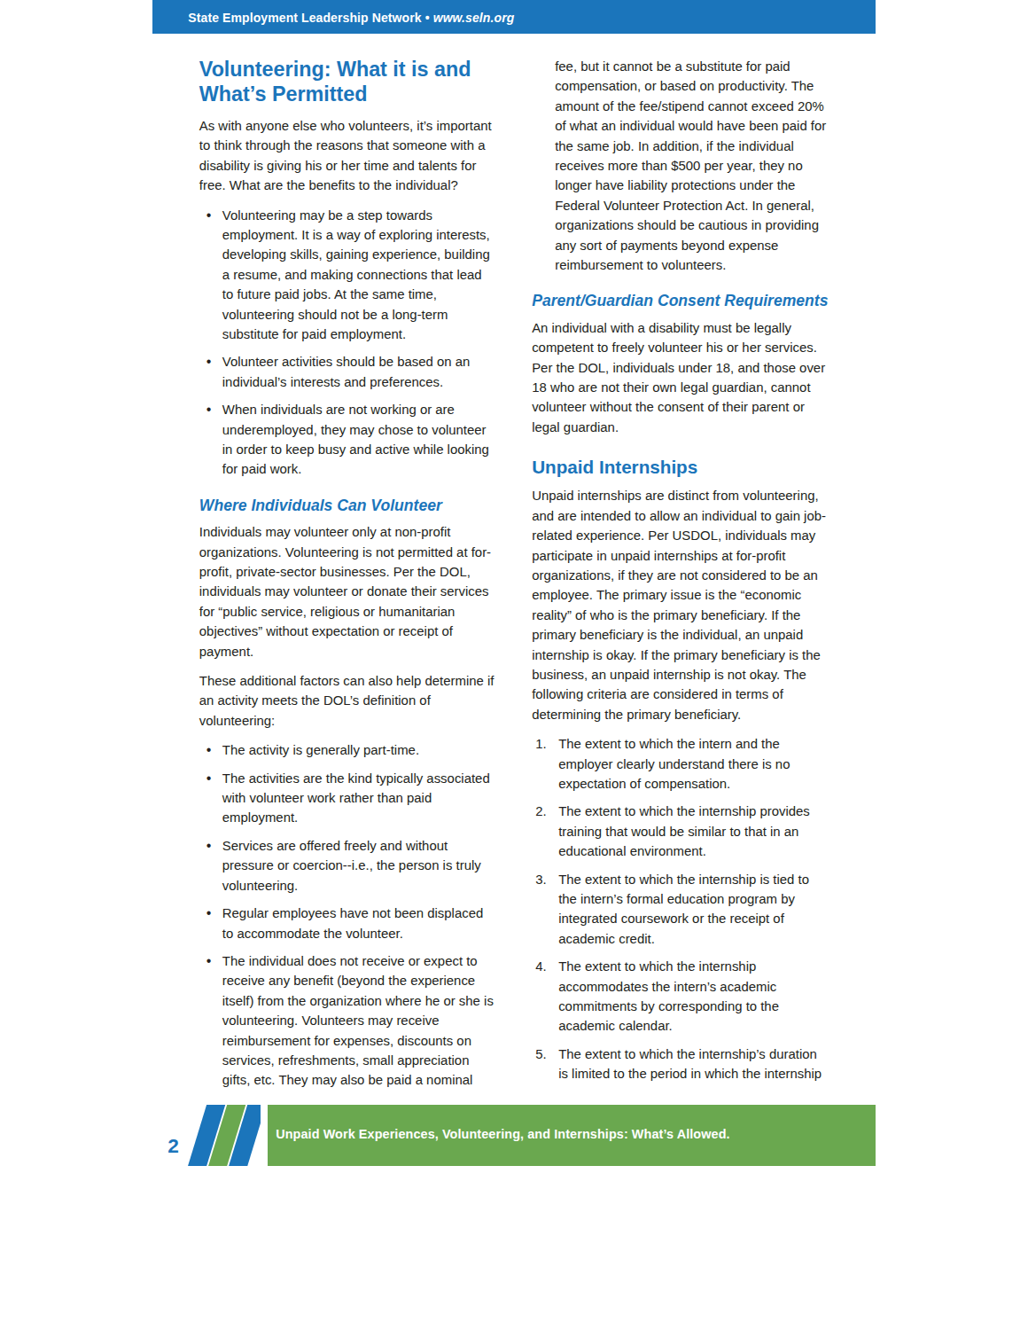State Employment Leadership Network • www.seln.org
Volunteering: What it is and What’s Permitted
As with anyone else who volunteers, it’s important to think through the reasons that someone with a disability is giving his or her time and talents for free. What are the benefits to the individual?
Volunteering may be a step towards employment. It is a way of exploring interests, developing skills, gaining experience, building a resume, and making connections that lead to future paid jobs. At the same time, volunteering should not be a long-term substitute for paid employment.
Volunteer activities should be based on an individual’s interests and preferences.
When individuals are not working or are underemployed, they may chose to volunteer in order to keep busy and active while looking for paid work.
Where Individuals Can Volunteer
Individuals may volunteer only at non-profit organizations. Volunteering is not permitted at for-profit, private-sector businesses. Per the DOL, individuals may volunteer or donate their services for “public service, religious or humanitarian objectives” without expectation or receipt of payment.
These additional factors can also help determine if an activity meets the DOL’s definition of volunteering:
The activity is generally part-time.
The activities are the kind typically associated with volunteer work rather than paid employment.
Services are offered freely and without pressure or coercion--i.e., the person is truly volunteering.
Regular employees have not been displaced to accommodate the volunteer.
The individual does not receive or expect to receive any benefit (beyond the experience itself) from the organization where he or she is volunteering. Volunteers may receive reimbursement for expenses, discounts on services, refreshments, small appreciation gifts, etc. They may also be paid a nominal fee, but it cannot be a substitute for paid compensation, or based on productivity. The amount of the fee/stipend cannot exceed 20% of what an individual would have been paid for the same job. In addition, if the individual receives more than $500 per year, they no longer have liability protections under the Federal Volunteer Protection Act. In general, organizations should be cautious in providing any sort of payments beyond expense reimbursement to volunteers.
Parent/Guardian Consent Requirements
An individual with a disability must be legally competent to freely volunteer his or her services. Per the DOL, individuals under 18, and those over 18 who are not their own legal guardian, cannot volunteer without the consent of their parent or legal guardian.
Unpaid Internships
Unpaid internships are distinct from volunteering, and are intended to allow an individual to gain job-related experience. Per USDOL, individuals may participate in unpaid internships at for-profit organizations, if they are not considered to be an employee. The primary issue is the “economic reality” of who is the primary beneficiary. If the primary beneficiary is the individual, an unpaid internship is okay. If the primary beneficiary is the business, an unpaid internship is not okay. The following criteria are considered in terms of determining the primary beneficiary.
The extent to which the intern and the employer clearly understand there is no expectation of compensation.
The extent to which the internship provides training that would be similar to that in an educational environment.
The extent to which the internship is tied to the intern’s formal education program by integrated coursework or the receipt of academic credit.
The extent to which the internship accommodates the intern’s academic commitments by corresponding to the academic calendar.
The extent to which the internship’s duration is limited to the period in which the internship
2
Unpaid Work Experiences, Volunteering, and Internships: What’s Allowed.